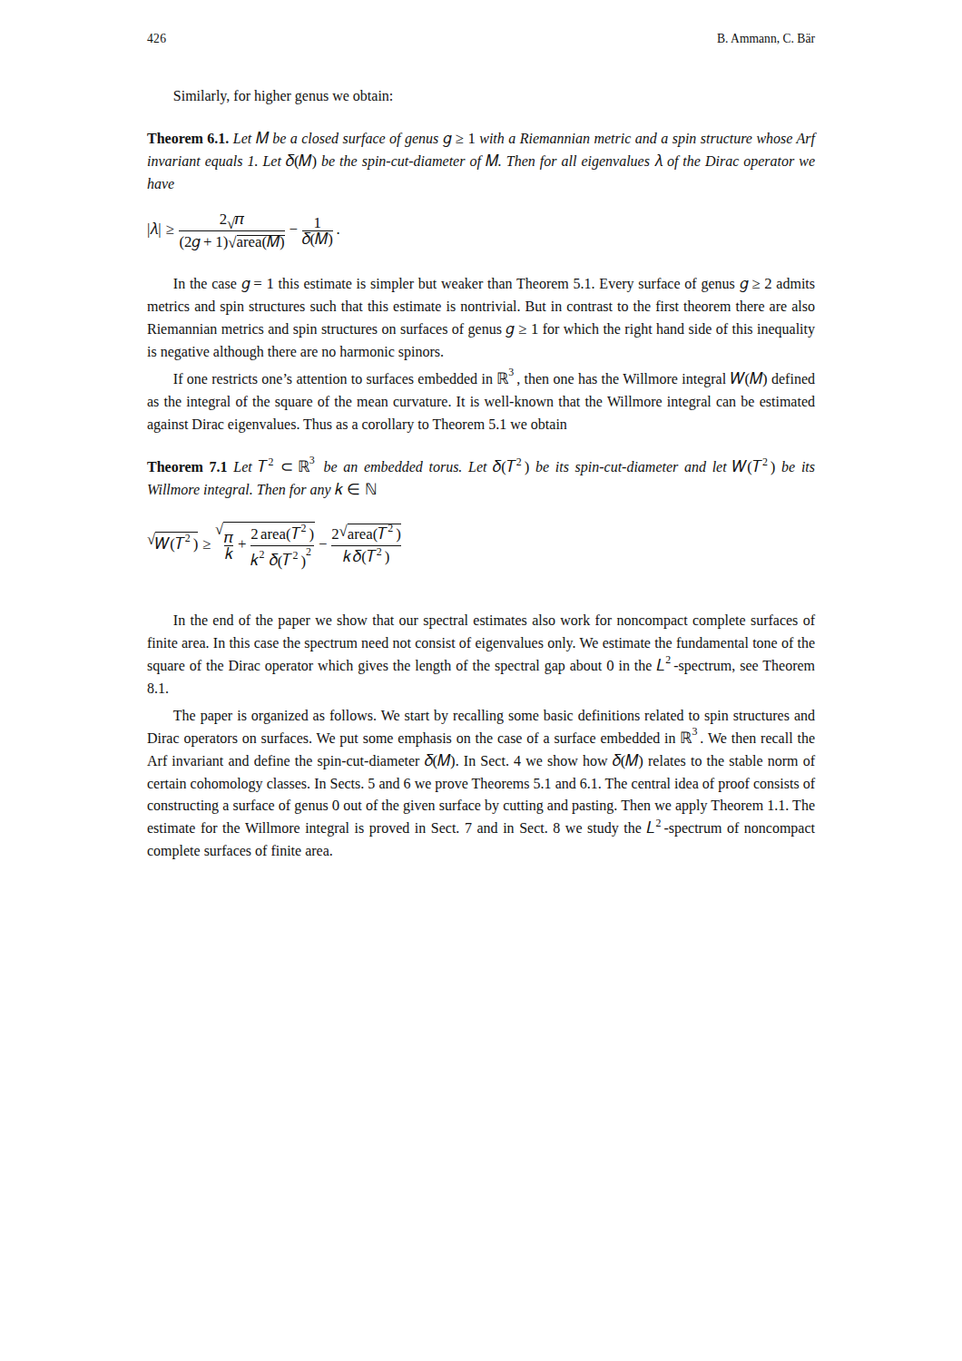426 B. Ammann, C. Bär
Similarly, for higher genus we obtain:
Theorem 6.1. Let M be a closed surface of genus g≥1 with a Riemannian metric and a spin structure whose Arf invariant equals 1. Let δ(M) be the spin-cut-diameter of M. Then for all eigenvalues λ of the Dirac operator we have
|λ| ≥ 2π (2g+1) area(M) − 1 δ(M) .
In the case g=1 this estimate is simpler but weaker than Theorem 5.1. Every surface of genus g≥2 admits metrics and spin structures such that this estimate is nontrivial. But in contrast to the first theorem there are also Riemannian metrics and spin structures on surfaces of genus g≥1 for which the right hand side of this inequality is negative although there are no harmonic spinors.
If one restricts one’s attention to surfaces embedded in ℝ3, then one has the Willmore integral W(M) defined as the integral of the square of the mean curvature. It is well-known that the Willmore integral can be estimated against Dirac eigenvalues. Thus as a corollary to Theorem 5.1 we obtain
Theorem 7.1 Let T2⊂ℝ3 be an embedded torus. Let δ(T2) be its spin-cut-diameter and let W(T2) be its Willmore integral. Then for any k∈ℕ
W(T2) ≥ πk + 2area(T2) k2δ(T2)2 − 2area(T2) kδ(T2)
In the end of the paper we show that our spectral estimates also work for noncompact complete surfaces of finite area. In this case the spectrum need not consist of eigenvalues only. We estimate the fundamental tone of the square of the Dirac operator which gives the length of the spectral gap about 0 in the L2-spectrum, see Theorem 8.1.
The paper is organized as follows. We start by recalling some basic definitions related to spin structures and Dirac operators on surfaces. We put some emphasis on the case of a surface embedded in ℝ3. We then recall the Arf invariant and define the spin-cut-diameter δ(M). In Sect. 4 we show how δ(M) relates to the stable norm of certain cohomology classes. In Sects. 5 and 6 we prove Theorems 5.1 and 6.1. The central idea of proof consists of constructing a surface of genus 0 out of the given surface by cutting and pasting. Then we apply Theorem 1.1. The estimate for the Willmore integral is proved in Sect. 7 and in Sect. 8 we study the L2-spectrum of noncompact complete surfaces of finite area.